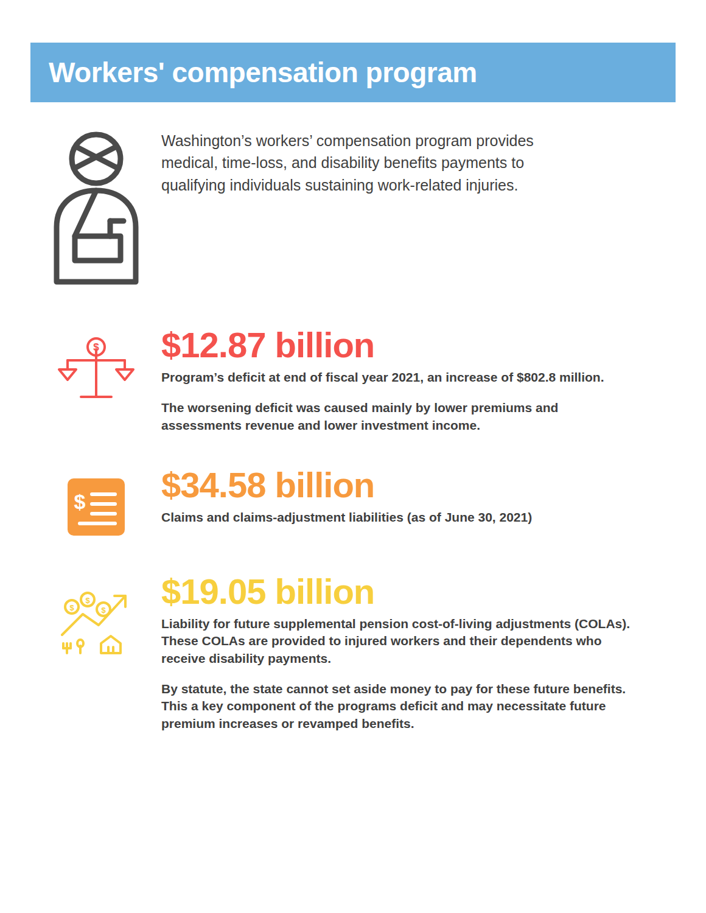Workers' compensation program
Washington’s workers’ compensation program provides medical, time-loss, and disability benefits payments to qualifying individuals sustaining work-related injuries.
$
$12.87 billion
Program’s deficit at end of fiscal year 2021, an increase of $802.8 million.
The worsening deficit was caused mainly by lower premiums and assessments revenue and lower investment income.
$
$34.58 billion
Claims and claims-adjustment liabilities (as of June 30, 2021)
$ $ $
$19.05 billion
Liability for future supplemental pension cost-of-living adjustments (COLAs). These COLAs are provided to injured workers and their dependents who receive disability payments.
By statute, the state cannot set aside money to pay for these future benefits. This a key component of the programs deficit and may necessitate future premium increases or revamped benefits.